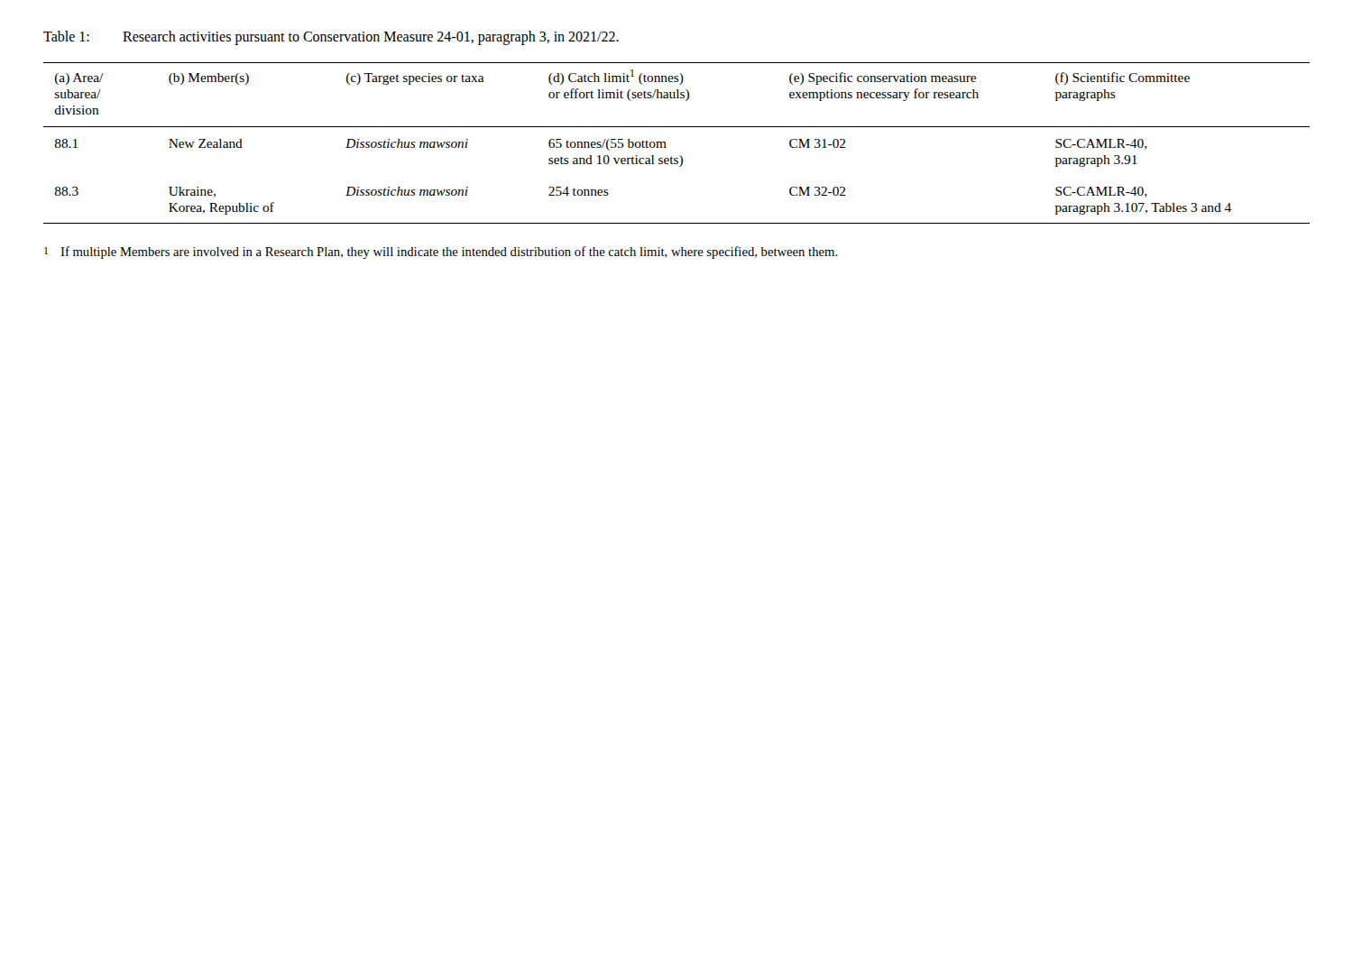Table 1: Research activities pursuant to Conservation Measure 24-01, paragraph 3, in 2021/22.
| (a) Area/ subarea/ division | (b) Member(s) | (c) Target species or taxa | (d) Catch limit 1 (tonnes) or effort limit (sets/hauls) | (e) Specific conservation measure exemptions necessary for research | (f) Scientific Committee paragraphs |
| --- | --- | --- | --- | --- | --- |
| 88.1 | New Zealand | Dissostichus mawsoni | 65 tonnes/(55 bottom sets and 10 vertical sets) | CM 31-02 | SC-CAMLR-40, paragraph 3.91 |
| 88.3 | Ukraine, Korea, Republic of | Dissostichus mawsoni | 254 tonnes | CM 32-02 | SC-CAMLR-40, paragraph 3.107, Tables 3 and 4 |
1 If multiple Members are involved in a Research Plan, they will indicate the intended distribution of the catch limit, where specified, between them.